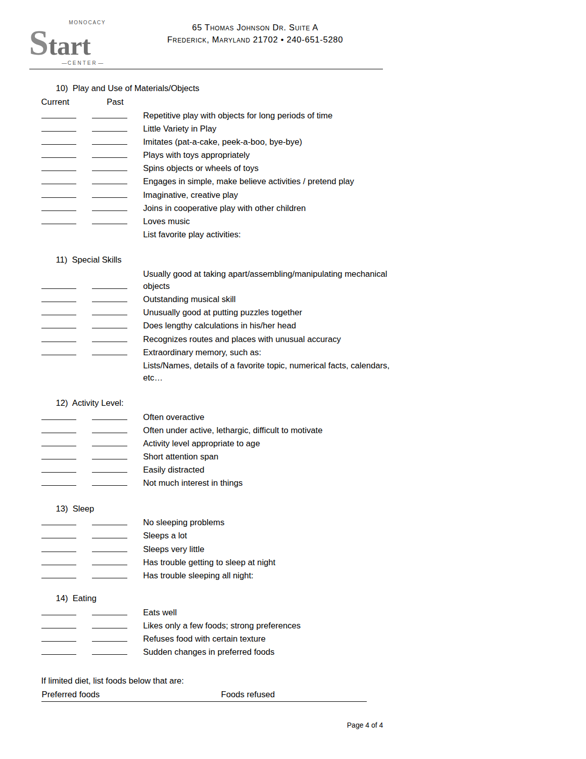MONOCACY
Start
CENTER
65 Thomas Johnson Dr. Suite A
Frederick, Maryland 21702 • 240-651-5280
10) Play and Use of Materials/Objects
Current Past
| | | Repetitive play with objects for long periods of time |
| | | Little Variety in Play |
| | | Imitates (pat-a-cake, peek-a-boo, bye-bye) |
| | | Plays with toys appropriately |
| | | Spins objects or wheels of toys |
| | | Engages in simple, make believe activities / pretend play |
| | | Imaginative, creative play |
| | | Joins in cooperative play with other children |
| | | Loves music |
| | | List favorite play activities: |
11) Special Skills
| | | Usually good at taking apart/assembling/manipulating mechanical objects |
| | | Outstanding musical skill |
| | | Unusually good at putting puzzles together |
| | | Does lengthy calculations in his/her head |
| | | Recognizes routes and places with unusual accuracy |
| | | Extraordinary memory, such as: |
| | | Lists/Names, details of a favorite topic, numerical facts, calendars, etc… |
12) Activity Level:
| | | Often overactive |
| | | Often under active, lethargic, difficult to motivate |
| | | Activity level appropriate to age |
| | | Short attention span |
| | | Easily distracted |
| | | Not much interest in things |
13) Sleep
| | | No sleeping problems |
| | | Sleeps a lot |
| | | Sleeps very little |
| | | Has trouble getting to sleep at night |
| | | Has trouble sleeping all night: |
14) Eating
| | | Eats well |
| | | Likes only a few foods; strong preferences |
| | | Refuses food with certain texture |
| | | Sudden changes in preferred foods |
If limited diet, list foods below that are:
| Preferred foods | Foods refused |
Page 4 of 4